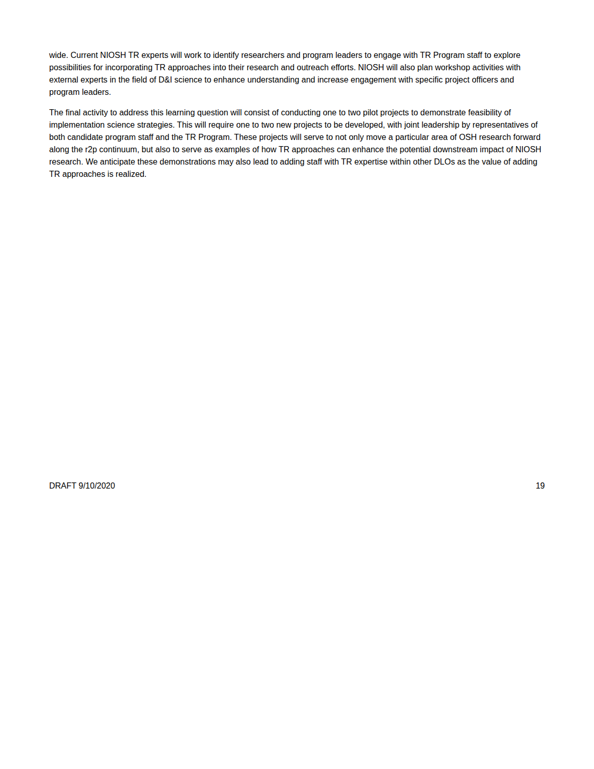wide. Current NIOSH TR experts will work to identify researchers and program leaders to engage with TR Program staff to explore possibilities for incorporating TR approaches into their research and outreach efforts. NIOSH will also plan workshop activities with external experts in the field of D&I science to enhance understanding and increase engagement with specific project officers and program leaders.
The final activity to address this learning question will consist of conducting one to two pilot projects to demonstrate feasibility of implementation science strategies. This will require one to two new projects to be developed, with joint leadership by representatives of both candidate program staff and the TR Program. These projects will serve to not only move a particular area of OSH research forward along the r2p continuum, but also to serve as examples of how TR approaches can enhance the potential downstream impact of NIOSH research. We anticipate these demonstrations may also lead to adding staff with TR expertise within other DLOs as the value of adding TR approaches is realized.
DRAFT 9/10/2020
19